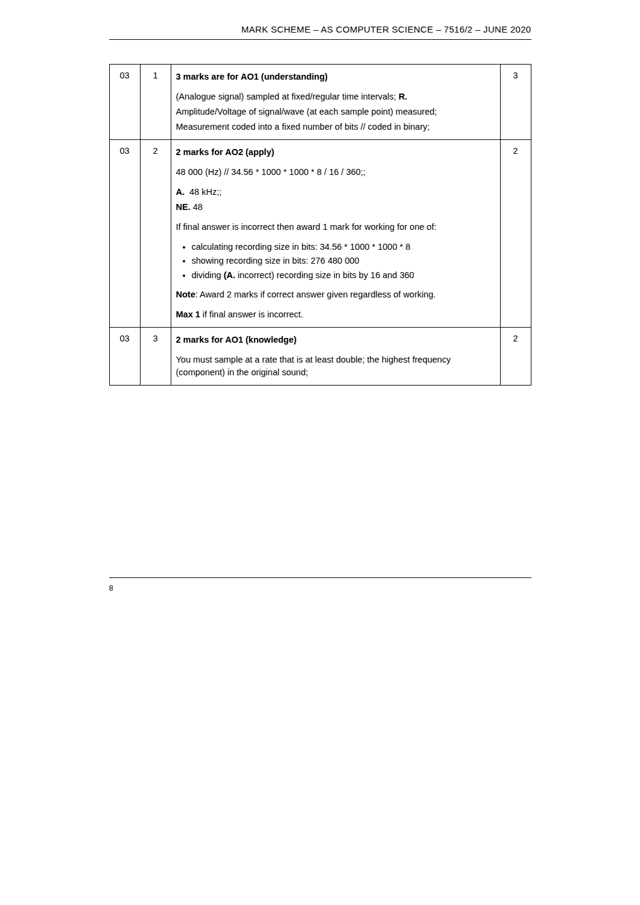MARK SCHEME – AS COMPUTER SCIENCE – 7516/2 – JUNE 2020
| 03 | 1 | 3 marks are for AO1 (understanding) (Analogue signal) sampled at fixed/regular time intervals; R. Amplitude/Voltage of signal/wave (at each sample point) measured; Measurement coded into a fixed number of bits // coded in binary; | 3 |
| 03 | 2 | 2 marks for AO2 (apply) 48 000 (Hz) // 34.56 * 1000 * 1000 * 8 / 16 / 360;; A. 48 kHz;; NE. 48 If final answer is incorrect then award 1 mark for working for one of: calculating recording size in bits: 34.56 * 1000 * 1000 * 8 showing recording size in bits: 276 480 000 dividing (A. incorrect) recording size in bits by 16 and 360 Note : Award 2 marks if correct answer given regardless of working. Max 1 if final answer is incorrect. | 2 |
| 03 | 3 | 2 marks for AO1 (knowledge) You must sample at a rate that is at least double; the highest frequency (component) in the original sound; | 2 |
8